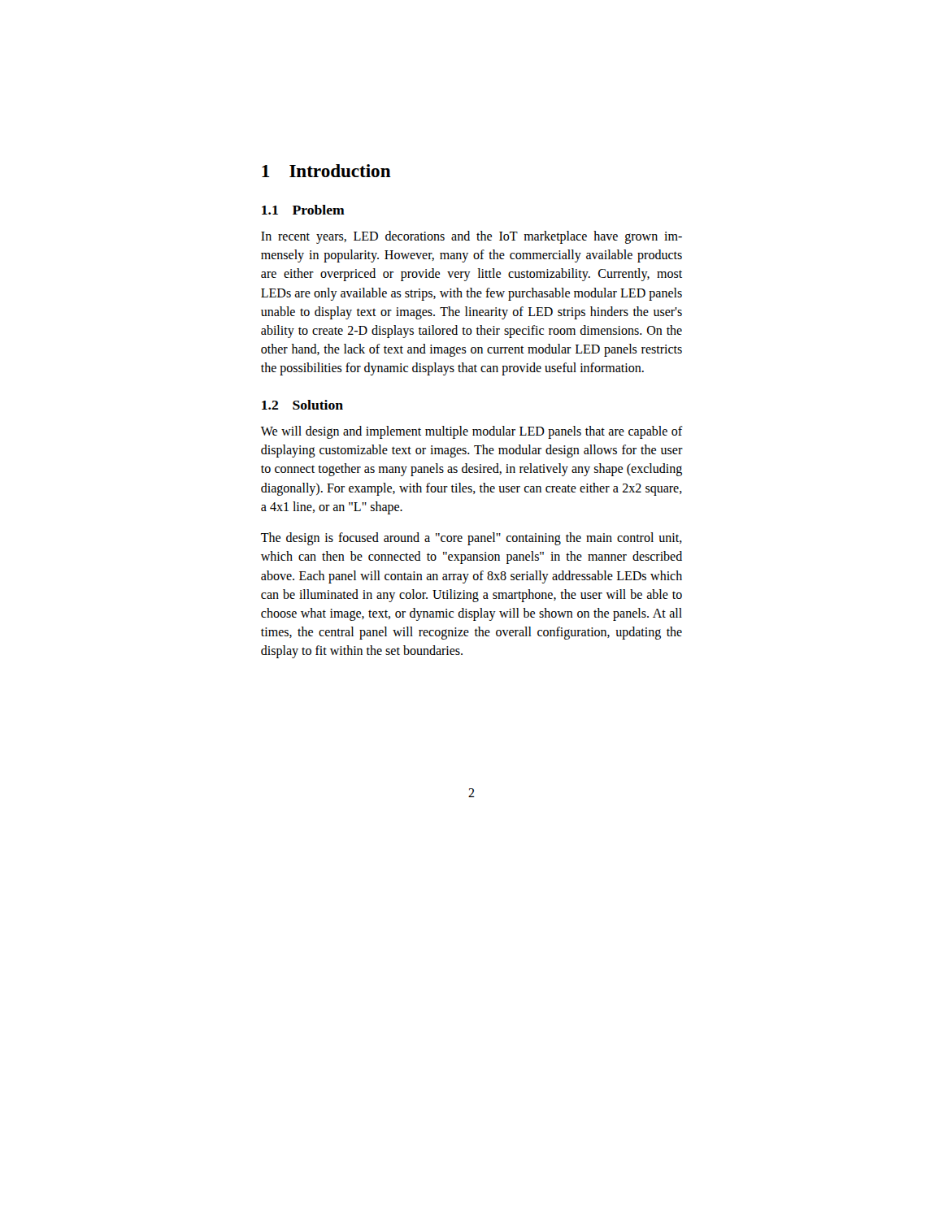1 Introduction
1.1 Problem
In recent years, LED decorations and the IoT marketplace have grown immensely in popularity. However, many of the commercially available products are either overpriced or provide very little customizability. Currently, most LEDs are only available as strips, with the few purchasable modular LED panels unable to display text or images. The linearity of LED strips hinders the user's ability to create 2-D displays tailored to their specific room dimensions. On the other hand, the lack of text and images on current modular LED panels restricts the possibilities for dynamic displays that can provide useful information.
1.2 Solution
We will design and implement multiple modular LED panels that are capable of displaying customizable text or images. The modular design allows for the user to connect together as many panels as desired, in relatively any shape (excluding diagonally). For example, with four tiles, the user can create either a 2x2 square, a 4x1 line, or an "L" shape.
The design is focused around a "core panel" containing the main control unit, which can then be connected to "expansion panels" in the manner described above. Each panel will contain an array of 8x8 serially addressable LEDs which can be illuminated in any color. Utilizing a smartphone, the user will be able to choose what image, text, or dynamic display will be shown on the panels. At all times, the central panel will recognize the overall configuration, updating the display to fit within the set boundaries.
2